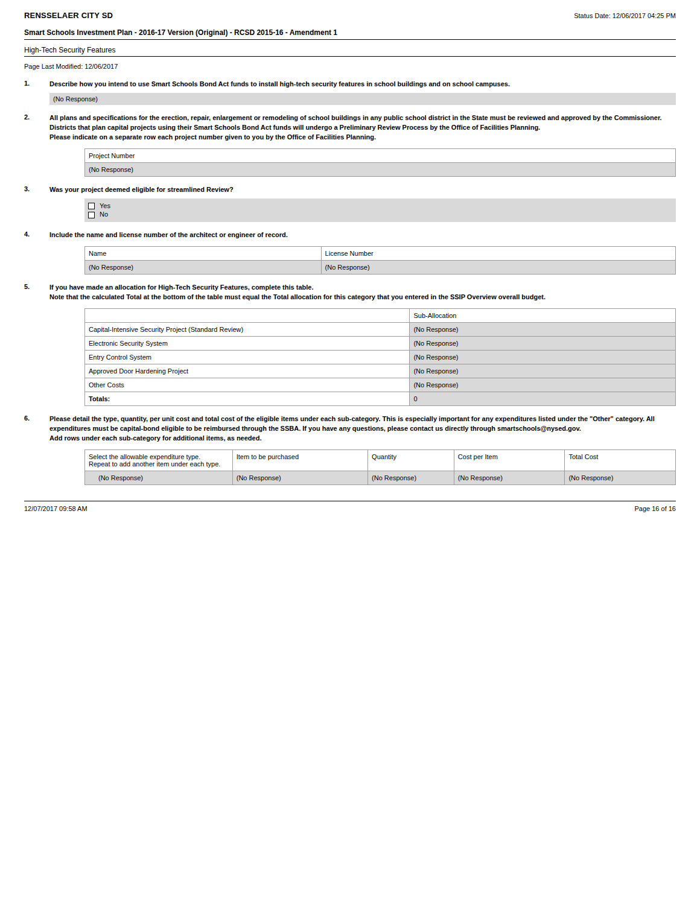RENSSELAER CITY SD
Status Date: 12/06/2017 04:25 PM
Smart Schools Investment Plan - 2016-17 Version (Original) - RCSD 2015-16 - Amendment 1
High-Tech Security Features
Page Last Modified: 12/06/2017
1.
Describe how you intend to use Smart Schools Bond Act funds to install high-tech security features in school buildings and on school campuses.
(No Response)
2.
All plans and specifications for the erection, repair, enlargement or remodeling of school buildings in any public school district in the State must be reviewed and approved by the Commissioner. Districts that plan capital projects using their Smart Schools Bond Act funds will undergo a Preliminary Review Process by the Office of Facilities Planning.
Please indicate on a separate row each project number given to you by the Office of Facilities Planning.
| Project Number |
| --- |
| (No Response) |
3.
Was your project deemed eligible for streamlined Review?
Yes
No
4.
Include the name and license number of the architect or engineer of record.
| Name | License Number |
| --- | --- |
| (No Response) | (No Response) |
5.
If you have made an allocation for High-Tech Security Features, complete this table.
Note that the calculated Total at the bottom of the table must equal the Total allocation for this category that you entered in the SSIP Overview overall budget.
| | Sub-Allocation |
| --- | --- |
| Capital-Intensive Security Project (Standard Review) | (No Response) |
| Electronic Security System | (No Response) |
| Entry Control System | (No Response) |
| Approved Door Hardening Project | (No Response) |
| Other Costs | (No Response) |
| Totals: | 0 |
6.
Please detail the type, quantity, per unit cost and total cost of the eligible items under each sub-category. This is especially important for any expenditures listed under the "Other" category. All expenditures must be capital-bond eligible to be reimbursed through the SSBA. If you have any questions, please contact us directly through smartschools@nysed.gov.
Add rows under each sub-category for additional items, as needed.
| Select the allowable expenditure type. Repeat to add another item under each type. | Item to be purchased | Quantity | Cost per Item | Total Cost |
| --- | --- | --- | --- | --- |
| (No Response) | (No Response) | (No Response) | (No Response) | (No Response) |
12/07/2017 09:58 AM
Page 16 of 16